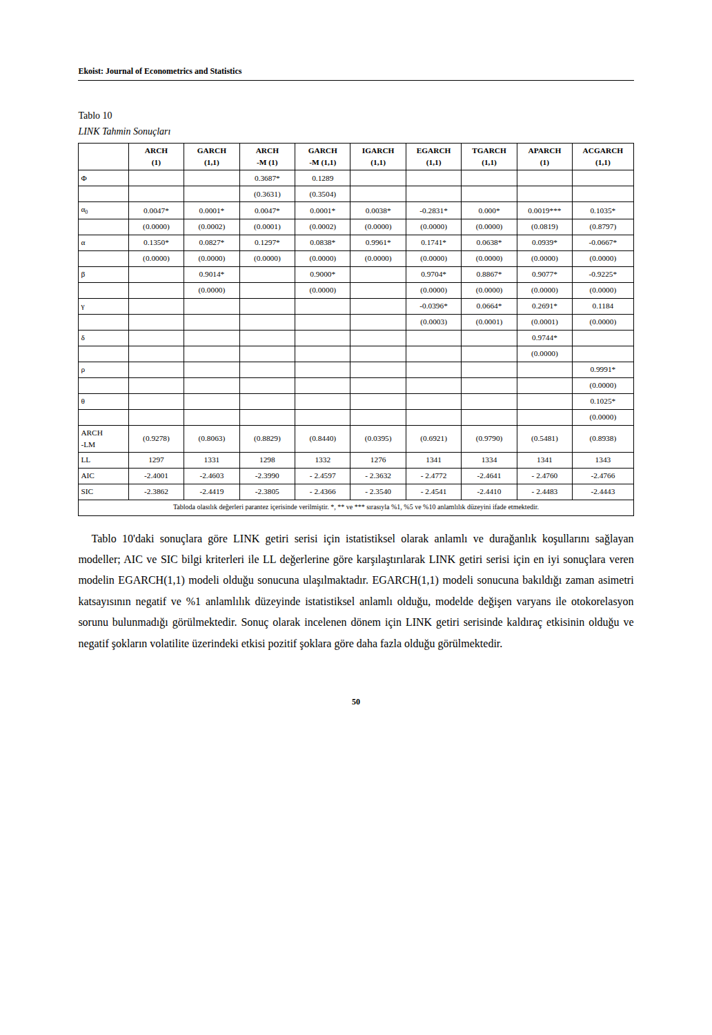Ekoist: Journal of Econometrics and Statistics
Tablo 10
LINK Tahmin Sonuçları
| | ARCH (1) | GARCH (1,1) | ARCH -M (1) | GARCH -M (1,1) | IGARCH (1,1) | EGARCH (1,1) | TGARCH (1,1) | APARCH (1) | ACGARCH (1,1) |
| --- | --- | --- | --- | --- | --- | --- | --- | --- | --- |
| Φ | | | 0.3687* | 0.1289 | | | | | |
| | | | (0.3631) | (0.3504) | | | | | |
| α 0 | 0.0047* | 0.0001* | 0.0047* | 0.0001* | 0.0038* | -0.2831* | 0.000* | 0.0019*** | 0.1035* |
| | (0.0000) | (0.0002) | (0.0001) | (0.0002) | (0.0000) | (0.0000) | (0.0000) | (0.0819) | (0.8797) |
| α | 0.1350* | 0.0827* | 0.1297* | 0.0838* | 0.9961* | 0.1741* | 0.0638* | 0.0939* | -0.0667* |
| | (0.0000) | (0.0000) | (0.0000) | (0.0000) | (0.0000) | (0.0000) | (0.0000) | (0.0000) | (0.0000) |
| β | | 0.9014* | | 0.9000* | | 0.9704* | 0.8867* | 0.9077* | -0.9225* |
| | | (0.0000) | | (0.0000) | | (0.0000) | (0.0000) | (0.0000) | (0.0000) |
| γ | | | | | | -0.0396* | 0.0664* | 0.2691* | 0.1184 |
| | | | | | | (0.0003) | (0.0001) | (0.0001) | (0.0000) |
| δ | | | | | | | | 0.9744* | |
| | | | | | | | | (0.0000) | |
| ρ | | | | | | | | | 0.9991* |
| | | | | | | | | | (0.0000) |
| θ | | | | | | | | | 0.1025* |
| | | | | | | | | | (0.0000) |
| ARCH -LM | (0.9278) | (0.8063) | (0.8829) | (0.8440) | (0.0395) | (0.6921) | (0.9790) | (0.5481) | (0.8938) |
| LL | 1297 | 1331 | 1298 | 1332 | 1276 | 1341 | 1334 | 1341 | 1343 |
| AIC | -2.4001 | -2.4603 | -2.3990 | - 2.4597 | - 2.3632 | - 2.4772 | -2.4641 | - 2.4760 | -2.4766 |
| SIC | -2.3862 | -2.4419 | -2.3805 | - 2.4366 | - 2.3540 | - 2.4541 | -2.4410 | - 2.4483 | -2.4443 |
| Tabloda olasılık değerleri parantez içerisinde verilmiştir. *, ** ve *** sırasıyla %1, %5 ve %10 anlamlılık düzeyini ifade etmektedir. |
Tablo 10'daki sonuçlara göre LINK getiri serisi için istatistiksel olarak anlamlı ve durağanlık koşullarını sağlayan modeller; AIC ve SIC bilgi kriterleri ile LL değerlerine göre karşılaştırılarak LINK getiri serisi için en iyi sonuçlara veren modelin EGARCH(1,1) modeli olduğu sonucuna ulaşılmaktadır. EGARCH(1,1) modeli sonucuna bakıldığı zaman asimetri katsayısının negatif ve %1 anlamlılık düzeyinde istatistiksel anlamlı olduğu, modelde değişen varyans ile otokorelasyon sorunu bulunmadığı görülmektedir. Sonuç olarak incelenen dönem için LINK getiri serisinde kaldıraç etkisinin olduğu ve negatif şokların volatilite üzerindeki etkisi pozitif şoklara göre daha fazla olduğu görülmektedir.
50